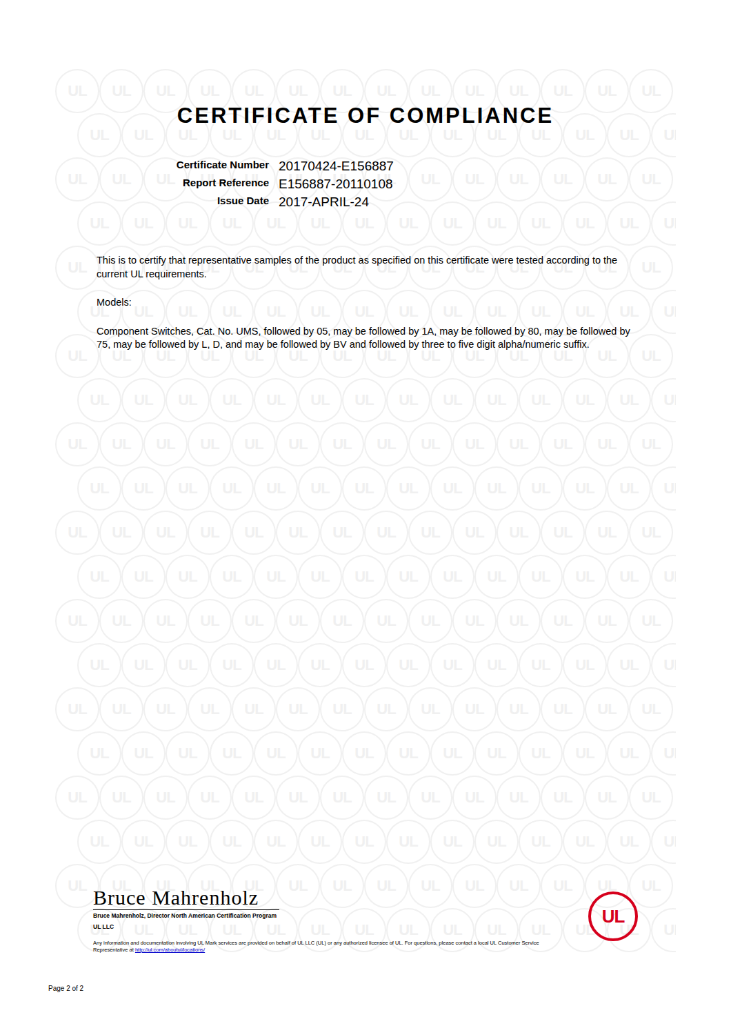UL
UL
UL
UL
UL
UL
UL
UL
UL
UL
UL
UL
UL
UL
UL
UL
UL
UL
UL
UL
UL
UL
UL
UL
UL
UL
UL
UL
UL
UL
UL
UL
UL
UL
UL
UL
UL
UL
UL
UL
UL
UL
UL
UL
UL
UL
UL
UL
UL
UL
UL
UL
UL
UL
UL
UL
UL
UL
UL
UL
UL
UL
UL
UL
UL
UL
UL
UL
UL
UL
UL
UL
UL
UL
UL
UL
UL
UL
UL
UL
UL
UL
UL
UL
UL
UL
UL
UL
UL
UL
UL
UL
UL
UL
UL
UL
UL
UL
UL
UL
UL
UL
UL
UL
UL
UL
UL
UL
UL
UL
UL
UL
UL
UL
UL
UL
UL
UL
UL
UL
UL
UL
UL
UL
UL
UL
UL
UL
UL
UL
UL
UL
UL
UL
UL
UL
UL
UL
UL
UL
UL
UL
UL
UL
UL
UL
UL
UL
UL
UL
UL
UL
UL
UL
UL
UL
UL
UL
UL
UL
UL
UL
UL
UL
UL
UL
UL
UL
UL
UL
UL
UL
UL
UL
UL
UL
UL
UL
UL
UL
UL
UL
UL
UL
UL
UL
UL
UL
UL
UL
UL
UL
UL
UL
UL
UL
UL
UL
UL
UL
UL
UL
UL
UL
UL
UL
UL
UL
UL
UL
UL
UL
UL
UL
UL
UL
UL
UL
UL
UL
UL
UL
UL
UL
UL
UL
UL
UL
UL
UL
UL
UL
UL
UL
UL
UL
UL
UL
UL
UL
UL
UL
UL
UL
UL
UL
UL
UL
UL
UL
UL
UL
UL
UL
UL
UL
UL
UL
UL
UL
UL
UL
UL
UL
UL
UL
UL
UL
UL
UL
UL
UL
UL
UL
UL
UL
UL
UL
UL
UL
CERTIFICATE OF COMPLIANCE
| Certificate Number | 20170424-E156887 |
| Report Reference | E156887-20110108 |
| Issue Date | 2017-APRIL-24 |
This is to certify that representative samples of the product as specified on this certificate were tested according to the current UL requirements.
Models:
Component Switches, Cat. No. UMS, followed by 05, may be followed by 1A, may be followed by 80, may be followed by 75, may be followed by L, D, and may be followed by BV and followed by three to five digit alpha/numeric suffix.
Bruce Mahrenholz
Bruce Mahrenholz, Director North American Certification Program
UL LLC
Any information and documentation involving UL Mark services are provided on behalf of UL LLC (UL) or any authorized licensee of UL. For questions, please contact a local UL Customer Service Representative at http://ul.com/aboutul/locations/
UL
Page 2 of 2